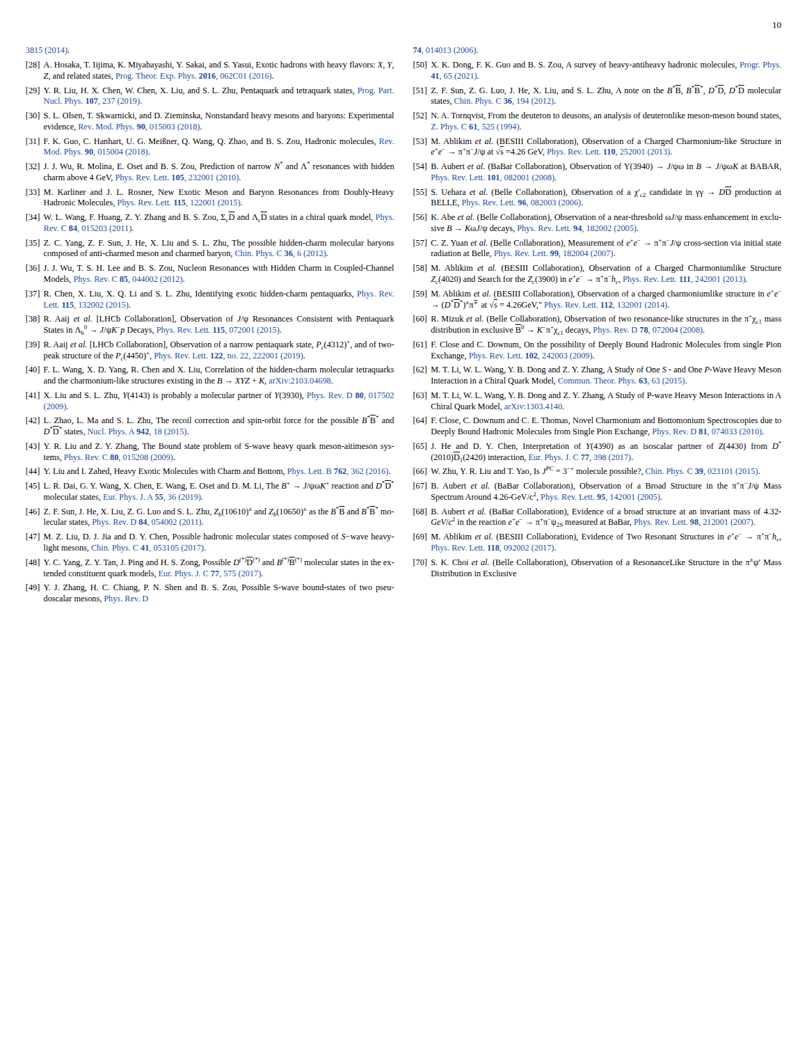10
3815 (2014).
[28]
A. Hosaka, T. Iijima, K. Miyabayashi, Y. Sakai, and S. Yasui, Exotic hadrons with heavy flavors: X, Y, Z, and related states, Prog. Theor. Exp. Phys. 2016, 062C01 (2016).
[29]
Y. R. Liu, H. X. Chen, W. Chen, X. Liu, and S. L. Zhu, Pentaquark and tetraquark states, Prog. Part. Nucl. Phys. 107, 237 (2019).
[30]
S. L. Olsen, T. Skwarnicki, and D. Zieminska, Nonstandard heavy mesons and baryons: Experimental evidence, Rev. Mod. Phys. 90, 015003 (2018).
[31]
F. K. Guo, C. Hanhart, U. G. Meißner, Q. Wang, Q. Zhao, and B. S. Zou, Hadronic molecules, Rev. Mod. Phys. 90, 015004 (2018).
[32]
J. J. Wu, R. Molina, E. Oset and B. S. Zou, Prediction of narrow N* and Λ* resonances with hidden charm above 4 GeV, Phys. Rev. Lett. 105, 232001 (2010).
[33]
M. Karliner and J. L. Rosner, New Exotic Meson and Baryon Resonances from Doubly-Heavy Hadronic Molecules, Phys. Rev. Lett. 115, 122001 (2015).
[34]
W. L. Wang, F. Huang, Z. Y. Zhang and B. S. Zou, ΣcD and ΛcD states in a chiral quark model, Phys. Rev. C 84, 015203 (2011).
[35]
Z. C. Yang, Z. F. Sun, J. He, X. Liu and S. L. Zhu, The possible hidden-charm molecular baryons composed of anti-charmed meson and charmed baryon, Chin. Phys. C 36, 6 (2012).
[36]
J. J. Wu, T. S. H. Lee and B. S. Zou, Nucleon Resonances with Hidden Charm in Coupled-Channel Models, Phys. Rev. C 85, 044002 (2012).
[37]
R. Chen, X. Liu, X. Q. Li and S. L. Zhu, Identifying exotic hidden-charm pentaquarks, Phys. Rev. Lett. 115, 132002 (2015).
[38]
R. Aaij et al. [LHCb Collaboration], Observation of J/ψ Resonances Consistent with Pentaquark States in Λb0 → J/ψK−p Decays, Phys. Rev. Lett. 115, 072001 (2015).
[39]
R. Aaij et al. [LHCb Collaboration], Observation of a narrow pentaquark state, Pc(4312)+, and of two-peak structure of the Pc(4450)+, Phys. Rev. Lett. 122, no. 22, 222001 (2019).
[40]
F. L. Wang, X. D. Yang, R. Chen and X. Liu, Correlation of the hidden-charm molecular tetraquarks and the charmonium-like structures existing in the B → XYZ + K, arXiv:2103.04698.
[41]
X. Liu and S. L. Zhu, Y(4143) is probably a molecular partner of Y(3930), Phys. Rev. D 80, 017502 (2009).
[42]
L. Zhao, L. Ma and S. L. Zhu, The recoil correction and spin-orbit force for the possible B*B* and D*D* states, Nucl. Phys. A 942, 18 (2015).
[43]
Y. R. Liu and Z. Y. Zhang, The Bound state problem of S-wave heavy quark meson-aitimeson systems, Phys. Rev. C 80, 015208 (2009).
[44]
Y. Liu and I. Zahed, Heavy Exotic Molecules with Charm and Bottom, Phys. Lett. B 762, 362 (2016).
[45]
L. R. Dai, G. Y. Wang, X. Chen, E. Wang, E. Oset and D. M. Li, The B+ → J/ψωK+ reaction and D*D* molecular states, Eur. Phys. J. A 55, 36 (2019).
[46]
Z. F. Sun, J. He, X. Liu, Z. G. Luo and S. L. Zhu, Zb(10610)± and Zb(10650)± as the B*B and B*B* molecular states, Phys. Rev. D 84, 054002 (2011).
[47]
M. Z. Liu, D. J. Jia and D. Y. Chen, Possible hadronic molecular states composed of S−wave heavy-light mesons, Chin. Phys. C 41, 053105 (2017).
[48]
Y. C. Yang, Z. Y. Tan, J. Ping and H. S. Zong, Possible D(*)D(*) and B(*)B(*) molecular states in the extended constituent quark models, Eur. Phys. J. C 77, 575 (2017).
[49]
Y. J. Zhang, H. C. Chiang, P. N. Shen and B. S. Zou, Possible S-wave bound-states of two pseudoscalar mesons, Phys. Rev. D
74, 014013 (2006).
[50]
X. K. Dong, F. K. Guo and B. S. Zou, A survey of heavy-antiheavy hadronic molecules, Progr. Phys. 41, 65 (2021).
[51]
Z. F. Sun, Z. G. Luo, J. He, X. Liu, and S. L. Zhu, A note on the B*B, B*B*, D*D, D*D molecular states, Chin. Phys. C 36, 194 (2012).
[52]
N. A. Tornqvist, From the deuteron to deusons, an analysis of deuteronlike meson-meson bound states, Z. Phys. C 61, 525 (1994).
[53]
M. Ablikim et al. (BESIII Collaboration), Observation of a Charged Charmonium-like Structure in e+e− → π+π−J/ψ at √s =4.26 GeV, Phys. Rev. Lett. 110, 252001 (2013).
[54]
B. Aubert et al. (BaBar Collaboration), Observation of Y(3940) → J/ψω in B → J/ψωK at BABAR, Phys. Rev. Lett. 101, 082001 (2008).
[55]
S. Uehara et al. (Belle Collaboration), Observation of a χ′c2 candidate in γγ → DD production at BELLE, Phys. Rev. Lett. 96, 082003 (2006).
[56]
K. Abe et al. (Belle Collaboration), Observation of a near-threshold ωJ/ψ mass enhancement in exclusive B → KωJ/ψ decays, Phys. Rev. Lett. 94, 182002 (2005).
[57]
C. Z. Yuan et al. (Belle Collaboration), Measurement of e+e− → π+π−J/ψ cross-section via initial state radiation at Belle, Phys. Rev. Lett. 99, 182004 (2007).
[58]
M. Ablikim et al. (BESIII Collaboration), Observation of a Charged Charmoniumlike Structure Zc(4020) and Search for the Zc(3900) in e+e− → π+π−hc, Phys. Rev. Lett. 111, 242001 (2013).
[59]
M. Ablikim et al. (BESIII Collaboration), Observation of a charged charmoniumlike structure in e+e− → (D*D*)±π∓ at √s = 4.26GeV," Phys. Rev. Lett. 112, 132001 (2014).
[60]
R. Mizuk et al. (Belle Collaboration), Observation of two resonance-like structures in the π+χc1 mass distribution in exclusive B0 → K−π+χc1 decays, Phys. Rev. D 78, 072004 (2008).
[61]
F. Close and C. Downum, On the possibility of Deeply Bound Hadronic Molecules from single Pion Exchange, Phys. Rev. Lett. 102, 242003 (2009).
[62]
M. T. Li, W. L. Wang, Y. B. Dong and Z. Y. Zhang, A Study of One S - and One P-Wave Heavy Meson Interaction in a Chiral Quark Model, Commun. Theor. Phys. 63, 63 (2015).
[63]
M. T. Li, W. L. Wang, Y. B. Dong and Z. Y. Zhang, A Study of P-wave Heavy Meson Interactions in A Chiral Quark Model, arXiv:1303.4140.
[64]
F. Close, C. Downum and C. E. Thomas, Novel Charmonium and Bottomonium Spectroscopies due to Deeply Bound Hadronic Molecules from Single Pion Exchange, Phys. Rev. D 81, 074033 (2010).
[65]
J. He and D. Y. Chen, Interpretation of Y(4390) as an isoscalar partner of Z(4430) from D*(2010)D1(2420) interaction, Eur. Phys. J. C 77, 398 (2017).
[66]
W. Zhu, Y. R. Liu and T. Yao, Is JPC = 3−+ molecule possible?, Chin. Phys. C 39, 023101 (2015).
[67]
B. Aubert et al. (BaBar Collaboration), Observation of a Broad Structure in the π+π−J/ψ Mass Spectrum Around 4.26-GeV/c2, Phys. Rev. Lett. 95, 142001 (2005).
[68]
B. Aubert et al. (BaBar Collaboration), Evidence of a broad structure at an invariant mass of 4.32- GeV/c2 in the reaction e+e− → π+π−ψ2S measured at BaBar, Phys. Rev. Lett. 98, 212001 (2007).
[69]
M. Ablikim et al. (BESIII Collaboration), Evidence of Two Resonant Structures in e+e− → π+π−hc, Phys. Rev. Lett. 118, 092002 (2017).
[70]
S. K. Choi et al. (Belle Collaboration), Observation of a ResonanceLike Structure in the π±ψ′ Mass Distribution in Exclusive